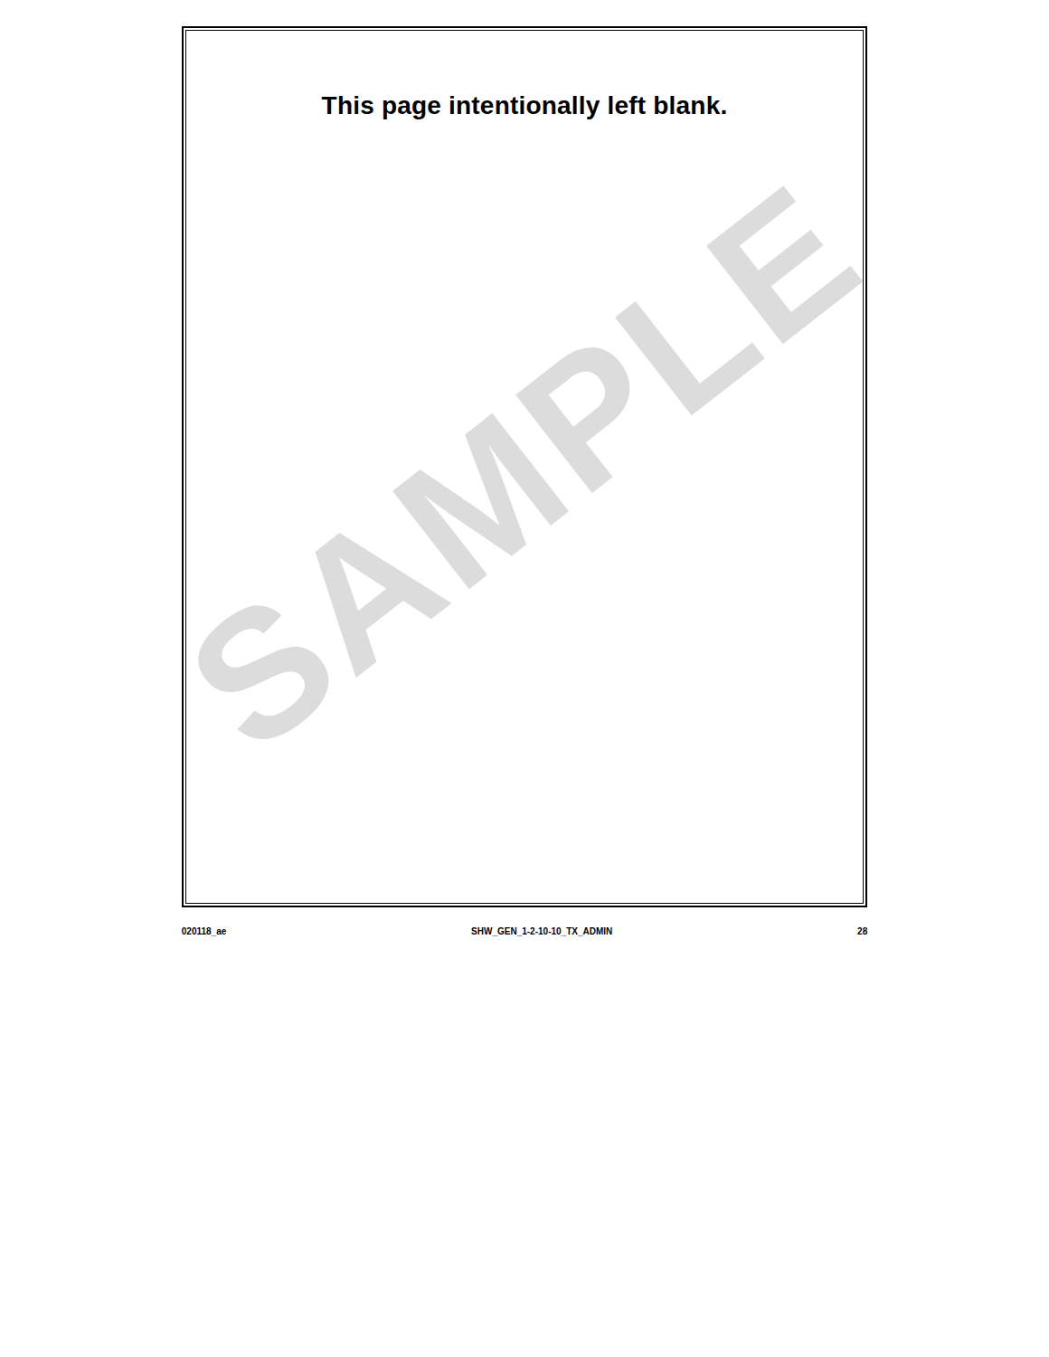SAMPLE
This page intentionally left blank.
020118_ae SHW_GEN_1-2-10-10_TX_ADMIN 28